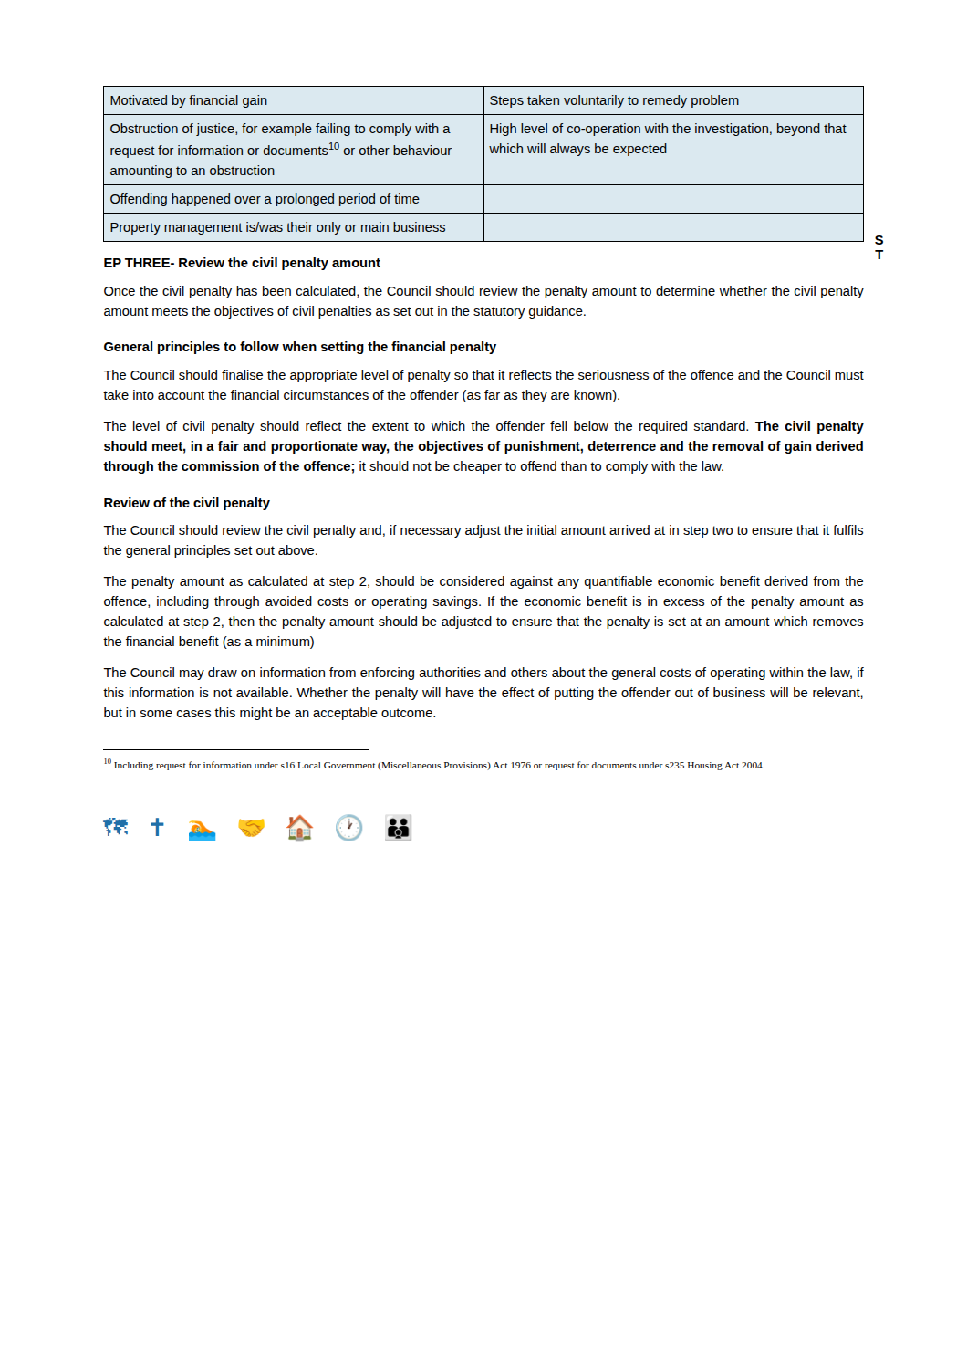| Motivated by financial gain | Steps taken voluntarily to remedy problem |
| Obstruction of justice, for example failing to comply with a request for information or documents 10 or other behaviour amounting to an obstruction | High level of co-operation with the investigation, beyond that which will always be expected |
| Offending happened over a prolonged period of time | |
| Property management is/was their only or main business | |
S
T
EP THREE- Review the civil penalty amount
Once the civil penalty has been calculated, the Council should review the penalty amount to determine whether the civil penalty amount meets the objectives of civil penalties as set out in the statutory guidance.
General principles to follow when setting the financial penalty
The Council should finalise the appropriate level of penalty so that it reflects the seriousness of the offence and the Council must take into account the financial circumstances of the offender (as far as they are known).
The level of civil penalty should reflect the extent to which the offender fell below the required standard. The civil penalty should meet, in a fair and proportionate way, the objectives of punishment, deterrence and the removal of gain derived through the commission of the offence; it should not be cheaper to offend than to comply with the law.
Review of the civil penalty
The Council should review the civil penalty and, if necessary adjust the initial amount arrived at in step two to ensure that it fulfils the general principles set out above.
The penalty amount as calculated at step 2, should be considered against any quantifiable economic benefit derived from the offence, including through avoided costs or operating savings. If the economic benefit is in excess of the penalty amount as calculated at step 2, then the penalty amount should be adjusted to ensure that the penalty is set at an amount which removes the financial benefit (as a minimum)
The Council may draw on information from enforcing authorities and others about the general costs of operating within the law, if this information is not available. Whether the penalty will have the effect of putting the offender out of business will be relevant, but in some cases this might be an acceptable outcome.
10 Including request for information under s16 Local Government (Miscellaneous Provisions) Act 1976 or request for documents under s235 Housing Act 2004.
🗺 ✝ 🏊 🤝 🏠 🕐 👪